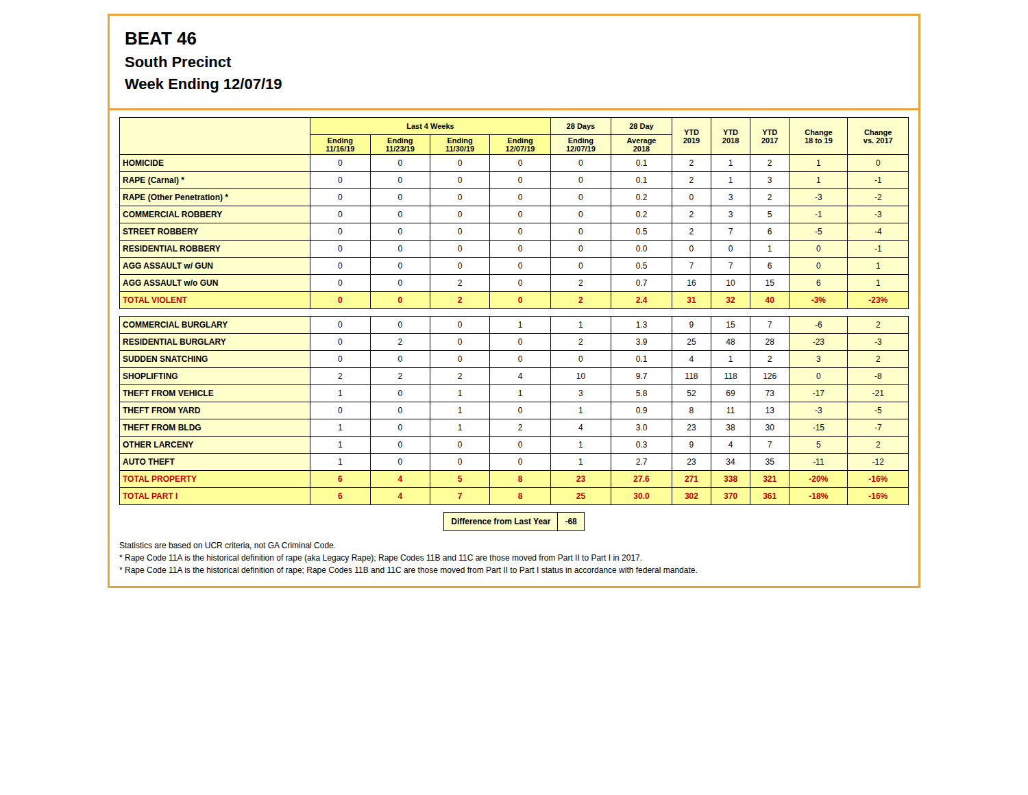BEAT 46
South Precinct
Week Ending 12/07/19
| | Last 4 Weeks | 28 Days | 28 Day | YTD 2019 | YTD 2018 | YTD 2017 | Change 18 to 19 | Change vs. 2017 |
| --- | --- | --- | --- | --- | --- | --- | --- | --- |
| Ending 11/16/19 | Ending 11/23/19 | Ending 11/30/19 | Ending 12/07/19 | Ending 12/07/19 | Average 2018 |
| HOMICIDE | 0 | 0 | 0 | 0 | 0 | 0.1 | 2 | 1 | 2 | 1 | 0 |
| RAPE (Carnal) * | 0 | 0 | 0 | 0 | 0 | 0.1 | 2 | 1 | 3 | 1 | -1 |
| RAPE (Other Penetration) * | 0 | 0 | 0 | 0 | 0 | 0.2 | 0 | 3 | 2 | -3 | -2 |
| COMMERCIAL ROBBERY | 0 | 0 | 0 | 0 | 0 | 0.2 | 2 | 3 | 5 | -1 | -3 |
| STREET ROBBERY | 0 | 0 | 0 | 0 | 0 | 0.5 | 2 | 7 | 6 | -5 | -4 |
| RESIDENTIAL ROBBERY | 0 | 0 | 0 | 0 | 0 | 0.0 | 0 | 0 | 1 | 0 | -1 |
| AGG ASSAULT w/ GUN | 0 | 0 | 0 | 0 | 0 | 0.5 | 7 | 7 | 6 | 0 | 1 |
| AGG ASSAULT w/o GUN | 0 | 0 | 2 | 0 | 2 | 0.7 | 16 | 10 | 15 | 6 | 1 |
| TOTAL VIOLENT | 0 | 0 | 2 | 0 | 2 | 2.4 | 31 | 32 | 40 | -3% | -23% |
| COMMERCIAL BURGLARY | 0 | 0 | 0 | 1 | 1 | 1.3 | 9 | 15 | 7 | -6 | 2 |
| RESIDENTIAL BURGLARY | 0 | 2 | 0 | 0 | 2 | 3.9 | 25 | 48 | 28 | -23 | -3 |
| SUDDEN SNATCHING | 0 | 0 | 0 | 0 | 0 | 0.1 | 4 | 1 | 2 | 3 | 2 |
| SHOPLIFTING | 2 | 2 | 2 | 4 | 10 | 9.7 | 118 | 118 | 126 | 0 | -8 |
| THEFT FROM VEHICLE | 1 | 0 | 1 | 1 | 3 | 5.8 | 52 | 69 | 73 | -17 | -21 |
| THEFT FROM YARD | 0 | 0 | 1 | 0 | 1 | 0.9 | 8 | 11 | 13 | -3 | -5 |
| THEFT FROM BLDG | 1 | 0 | 1 | 2 | 4 | 3.0 | 23 | 38 | 30 | -15 | -7 |
| OTHER LARCENY | 1 | 0 | 0 | 0 | 1 | 0.3 | 9 | 4 | 7 | 5 | 2 |
| AUTO THEFT | 1 | 0 | 0 | 0 | 1 | 2.7 | 23 | 34 | 35 | -11 | -12 |
| TOTAL PROPERTY | 6 | 4 | 5 | 8 | 23 | 27.6 | 271 | 338 | 321 | -20% | -16% |
| TOTAL PART I | 6 | 4 | 7 | 8 | 25 | 30.0 | 302 | 370 | 361 | -18% | -16% |
| Difference from Last Year | -68 |
Statistics are based on UCR criteria, not GA Criminal Code.
* Rape Code 11A is the historical definition of rape (aka Legacy Rape); Rape Codes 11B and 11C are those moved from Part II to Part I in 2017.
* Rape Code 11A is the historical definition of rape; Rape Codes 11B and 11C are those moved from Part II to Part I status in accordance with federal mandate.